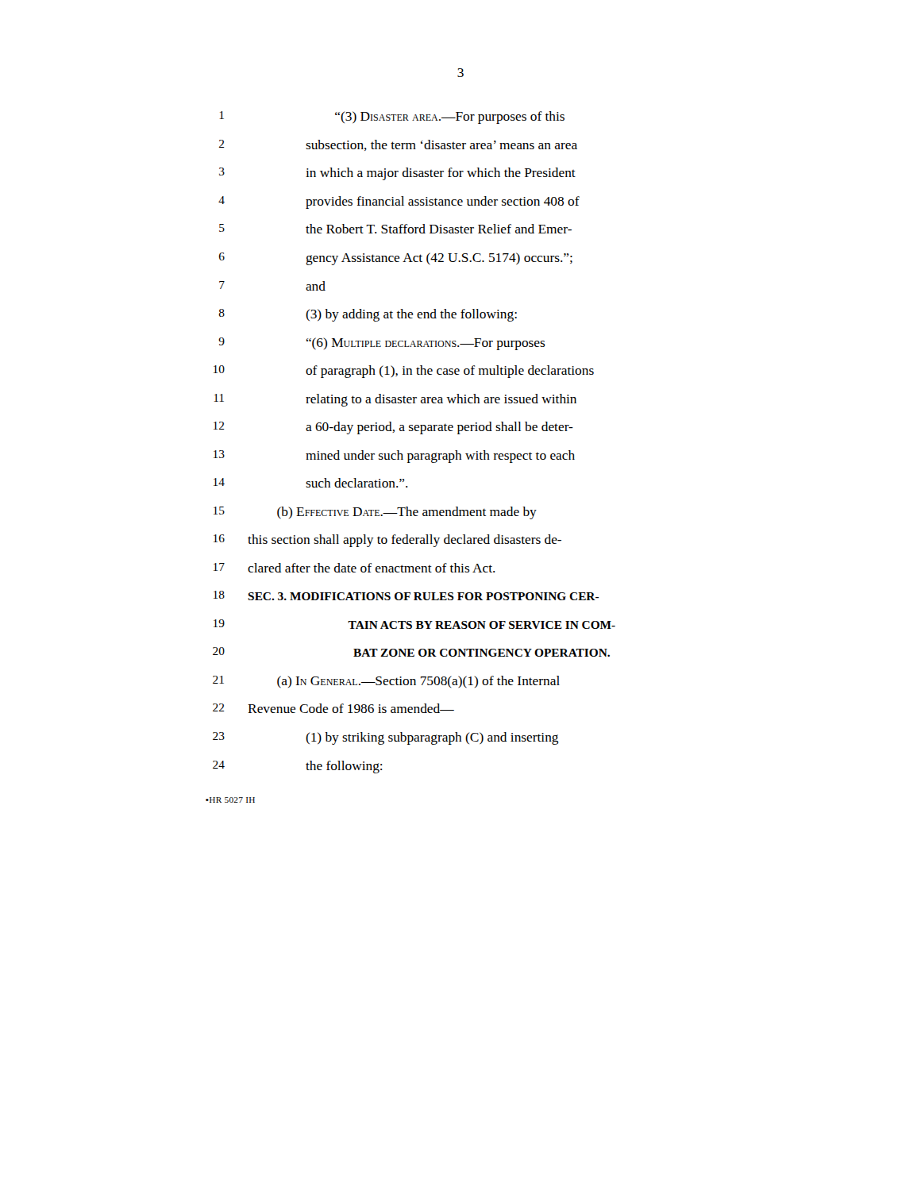3
“(3) Disaster area.—For purposes of this
subsection, the term ‘disaster area’ means an area
in which a major disaster for which the President
provides financial assistance under section 408 of
the Robert T. Stafford Disaster Relief and Emer-
gency Assistance Act (42 U.S.C. 5174) occurs.”;
and
(3) by adding at the end the following:
“(6) Multiple declarations.—For purposes
of paragraph (1), in the case of multiple declarations
relating to a disaster area which are issued within
a 60-day period, a separate period shall be deter-
mined under such paragraph with respect to each
such declaration.”.
(b) Effective Date.—The amendment made by
this section shall apply to federally declared disasters de-
clared after the date of enactment of this Act.
SEC. 3. MODIFICATIONS OF RULES FOR POSTPONING CER-
TAIN ACTS BY REASON OF SERVICE IN COM-
BAT ZONE OR CONTINGENCY OPERATION.
(a) In General.—Section 7508(a)(1) of the Internal
Revenue Code of 1986 is amended—
(1) by striking subparagraph (C) and inserting
the following:
•HR 5027 IH